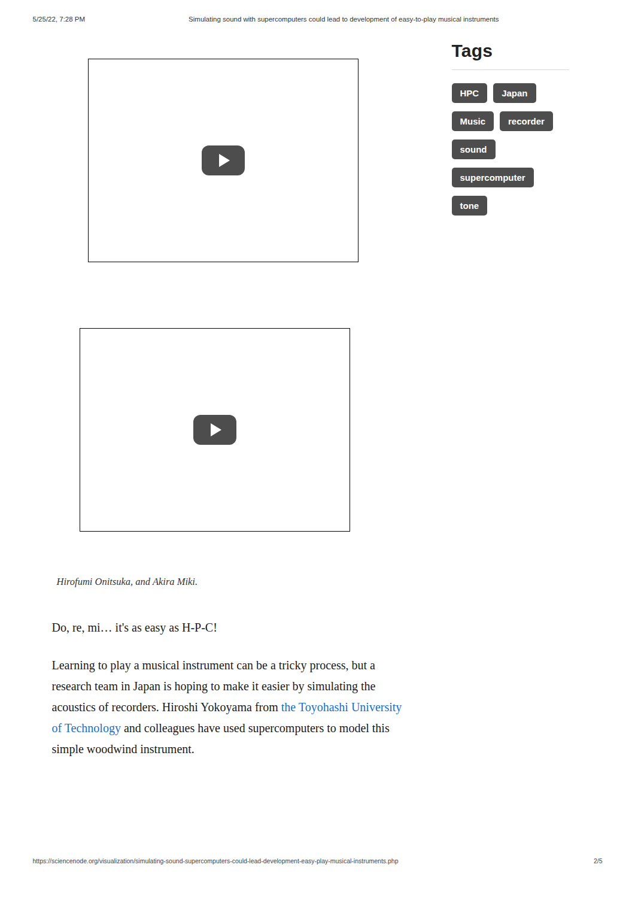5/25/22, 7:28 PM Simulating sound with supercomputers could lead to development of easy-to-play musical instruments
Hirofumi Onitsuka, and Akira Miki.
Do, re, mi… it's as easy as H-P-C!
Learning to play a musical instrument can be a tricky process, but a research team in Japan is hoping to make it easier by simulating the acoustics of recorders. Hiroshi Yokoyama from the Toyohashi University of Technology and colleagues have used supercomputers to model this simple woodwind instrument.
Tags
HPC
Japan
Music
recorder
sound
supercomputer
tone
https://sciencenode.org/visualization/simulating-sound-supercomputers-could-lead-development-easy-play-musical-instruments.php 2/5